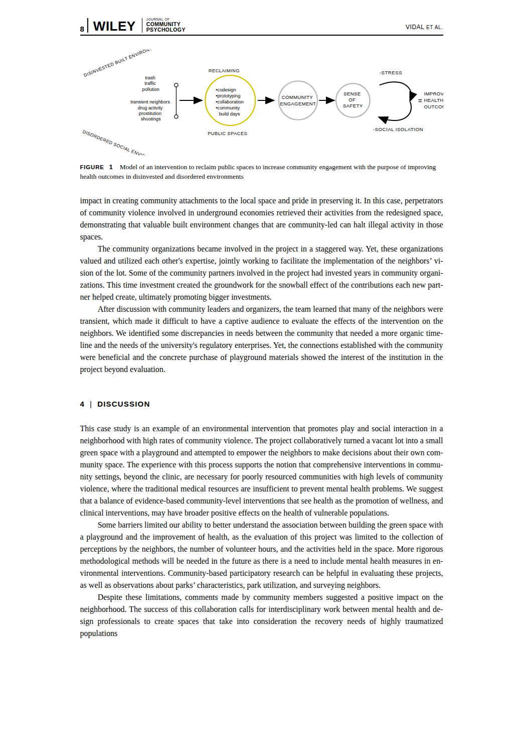8
WILEY
JOURNAL OF COMMUNITY PSYCHOLOGY
VIDAL ET AL.
DISINVESTED BUILT ENVIRONMENT DISORDERED SOCIAL ENVIRONMENT trash traffic pollution transient neighbors drug activity prostitution shootings RECLAIMING PUBLIC SPACES •codesign •prototyping •collaboration •community build days COMMUNITY ENGAGEMENT SENSE OF SAFETY -STRESS -SOCIAL ISOLATION = IMPROVED HEALTH OUTCOMES
FIGURE 1 Model of an intervention to reclaim public spaces to increase community engagement with the purpose of improving health outcomes in disinvested and disordered environments
impact in creating community attachments to the local space and pride in preserving it. In this case, perpetrators of community violence involved in underground economies retrieved their activities from the redesigned space, demonstrating that valuable built environment changes that are community‑led can halt illegal activity in those spaces.
The community organizations became involved in the project in a staggered way. Yet, these organizations valued and utilized each other's expertise, jointly working to facilitate the implementation of the neighbors’ vision of the lot. Some of the community partners involved in the project had invested years in community organizations. This time investment created the groundwork for the snowball effect of the contributions each new partner helped create, ultimately promoting bigger investments.
After discussion with community leaders and organizers, the team learned that many of the neighbors were transient, which made it difficult to have a captive audience to evaluate the effects of the intervention on the neighbors. We identified some discrepancies in needs between the community that needed a more organic timeline and the needs of the university's regulatory enterprises. Yet, the connections established with the community were beneficial and the concrete purchase of playground materials showed the interest of the institution in the project beyond evaluation.
4|DISCUSSION
This case study is an example of an environmental intervention that promotes play and social interaction in a neighborhood with high rates of community violence. The project collaboratively turned a vacant lot into a small green space with a playground and attempted to empower the neighbors to make decisions about their own community space. The experience with this process supports the notion that comprehensive interventions in community settings, beyond the clinic, are necessary for poorly resourced communities with high levels of community violence, where the traditional medical resources are insufficient to prevent mental health problems. We suggest that a balance of evidence‑based community‑level interventions that see health as the promotion of wellness, and clinical interventions, may have broader positive effects on the health of vulnerable populations.
Some barriers limited our ability to better understand the association between building the green space with a playground and the improvement of health, as the evaluation of this project was limited to the collection of perceptions by the neighbors, the number of volunteer hours, and the activities held in the space. More rigorous methodological methods will be needed in the future as there is a need to include mental health measures in environmental interventions. Community‑based participatory research can be helpful in evaluating these projects, as well as observations about parks’ characteristics, park utilization, and surveying neighbors.
Despite these limitations, comments made by community members suggested a positive impact on the neighborhood. The success of this collaboration calls for interdisciplinary work between mental health and design professionals to create spaces that take into consideration the recovery needs of highly traumatized populations